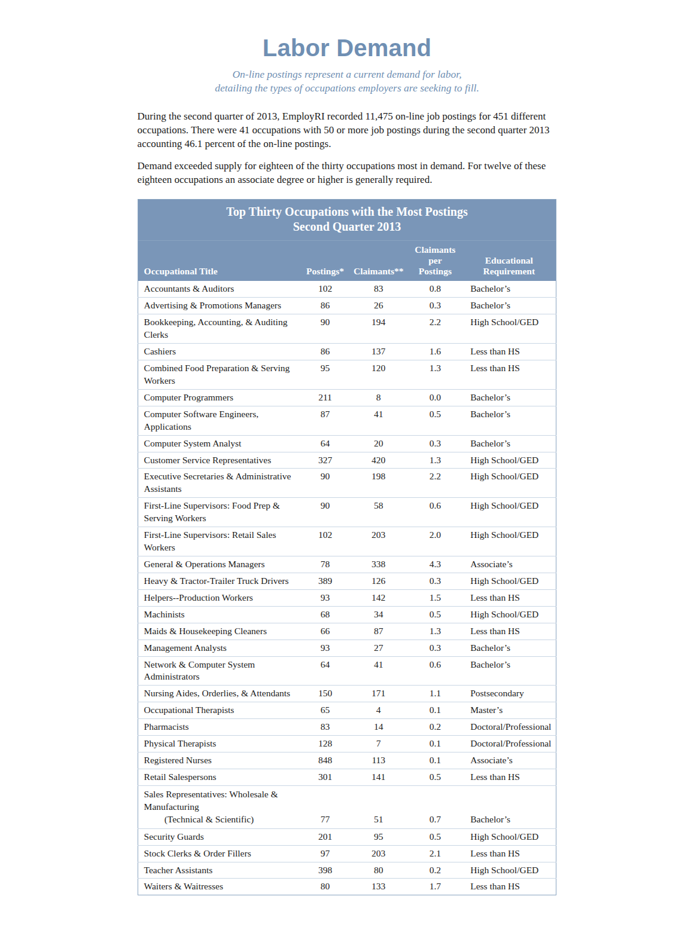Labor Demand
On-line postings represent a current demand for labor,
detailing the types of occupations employers are seeking to fill.
During the second quarter of 2013, EmployRI recorded 11,475 on-line job postings for 451 different occupations. There were 41 occupations with 50 or more job postings during the second quarter 2013 accounting 46.1 percent of the on-line postings.
Demand exceeded supply for eighteen of the thirty occupations most in demand. For twelve of these eighteen occupations an associate degree or higher is generally required.
Top Thirty Occupations with the Most Postings Second Quarter 2013
| Occupational Title | Postings* | Claimants** | Claimants per Postings | Educational Requirement |
| --- | --- | --- | --- | --- |
| Accountants & Auditors | 102 | 83 | 0.8 | Bachelor’s |
| Advertising & Promotions Managers | 86 | 26 | 0.3 | Bachelor’s |
| Bookkeeping, Accounting, & Auditing Clerks | 90 | 194 | 2.2 | High School/GED |
| Cashiers | 86 | 137 | 1.6 | Less than HS |
| Combined Food Preparation & Serving Workers | 95 | 120 | 1.3 | Less than HS |
| Computer Programmers | 211 | 8 | 0.0 | Bachelor’s |
| Computer Software Engineers, Applications | 87 | 41 | 0.5 | Bachelor’s |
| Computer System Analyst | 64 | 20 | 0.3 | Bachelor’s |
| Customer Service Representatives | 327 | 420 | 1.3 | High School/GED |
| Executive Secretaries & Administrative Assistants | 90 | 198 | 2.2 | High School/GED |
| First-Line Supervisors: Food Prep & Serving Workers | 90 | 58 | 0.6 | High School/GED |
| First-Line Supervisors: Retail Sales Workers | 102 | 203 | 2.0 | High School/GED |
| General & Operations Managers | 78 | 338 | 4.3 | Associate’s |
| Heavy & Tractor-Trailer Truck Drivers | 389 | 126 | 0.3 | High School/GED |
| Helpers--Production Workers | 93 | 142 | 1.5 | Less than HS |
| Machinists | 68 | 34 | 0.5 | High School/GED |
| Maids & Housekeeping Cleaners | 66 | 87 | 1.3 | Less than HS |
| Management Analysts | 93 | 27 | 0.3 | Bachelor’s |
| Network & Computer System Administrators | 64 | 41 | 0.6 | Bachelor’s |
| Nursing Aides, Orderlies, & Attendants | 150 | 171 | 1.1 | Postsecondary |
| Occupational Therapists | 65 | 4 | 0.1 | Master’s |
| Pharmacists | 83 | 14 | 0.2 | Doctoral/Professional |
| Physical Therapists | 128 | 7 | 0.1 | Doctoral/Professional |
| Registered Nurses | 848 | 113 | 0.1 | Associate’s |
| Retail Salespersons | 301 | 141 | 0.5 | Less than HS |
| Sales Representatives: Wholesale & Manufacturing (Technical & Scientific) | 77 | 51 | 0.7 | Bachelor’s |
| Security Guards | 201 | 95 | 0.5 | High School/GED |
| Stock Clerks & Order Fillers | 97 | 203 | 2.1 | Less than HS |
| Teacher Assistants | 398 | 80 | 0.2 | High School/GED |
| Waiters & Waitresses | 80 | 133 | 1.7 | Less than HS |